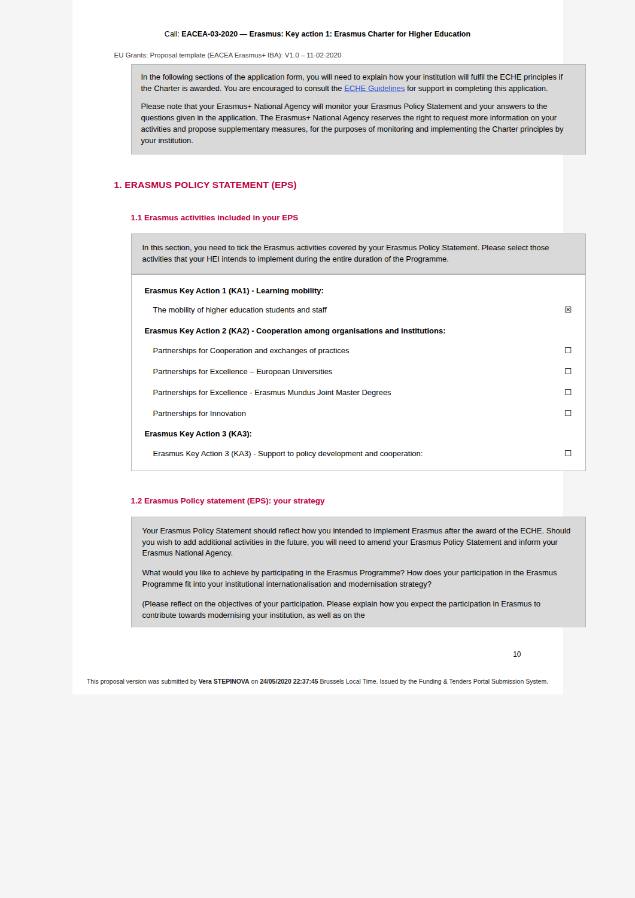Call: EACEA-03-2020 — Erasmus: Key action 1: Erasmus Charter for Higher Education
EU Grants: Proposal template (EACEA Erasmus+ IBA): V1.0 – 11-02-2020
In the following sections of the application form, you will need to explain how your institution will fulfil the ECHE principles if the Charter is awarded. You are encouraged to consult the ECHE Guidelines for support in completing this application.
Please note that your Erasmus+ National Agency will monitor your Erasmus Policy Statement and your answers to the questions given in the application. The Erasmus+ National Agency reserves the right to request more information on your activities and propose supplementary measures, for the purposes of monitoring and implementing the Charter principles by your institution.
1. ERASMUS POLICY STATEMENT (EPS)
1.1 Erasmus activities included in your EPS
In this section, you need to tick the Erasmus activities covered by your Erasmus Policy Statement. Please select those activities that your HEI intends to implement during the entire duration of the Programme.
Erasmus Key Action 1 (KA1) - Learning mobility:
The mobility of higher education students and staff ☒
Erasmus Key Action 2 (KA2) - Cooperation among organisations and institutions:
Partnerships for Cooperation and exchanges of practices ☐
Partnerships for Excellence – European Universities ☐
Partnerships for Excellence - Erasmus Mundus Joint Master Degrees ☐
Partnerships for Innovation ☐
Erasmus Key Action 3 (KA3):
Erasmus Key Action 3 (KA3) - Support to policy development and cooperation: ☐
1.2 Erasmus Policy statement (EPS): your strategy
Your Erasmus Policy Statement should reflect how you intended to implement Erasmus after the award of the ECHE. Should you wish to add additional activities in the future, you will need to amend your Erasmus Policy Statement and inform your Erasmus National Agency.
What would you like to achieve by participating in the Erasmus Programme? How does your participation in the Erasmus Programme fit into your institutional internationalisation and modernisation strategy?
(Please reflect on the objectives of your participation. Please explain how you expect the participation in Erasmus to contribute towards modernising your institution, as well as on the
10
This proposal version was submitted by Vera STEPINOVA on 24/05/2020 22:37:45 Brussels Local Time. Issued by the Funding & Tenders Portal Submission System.